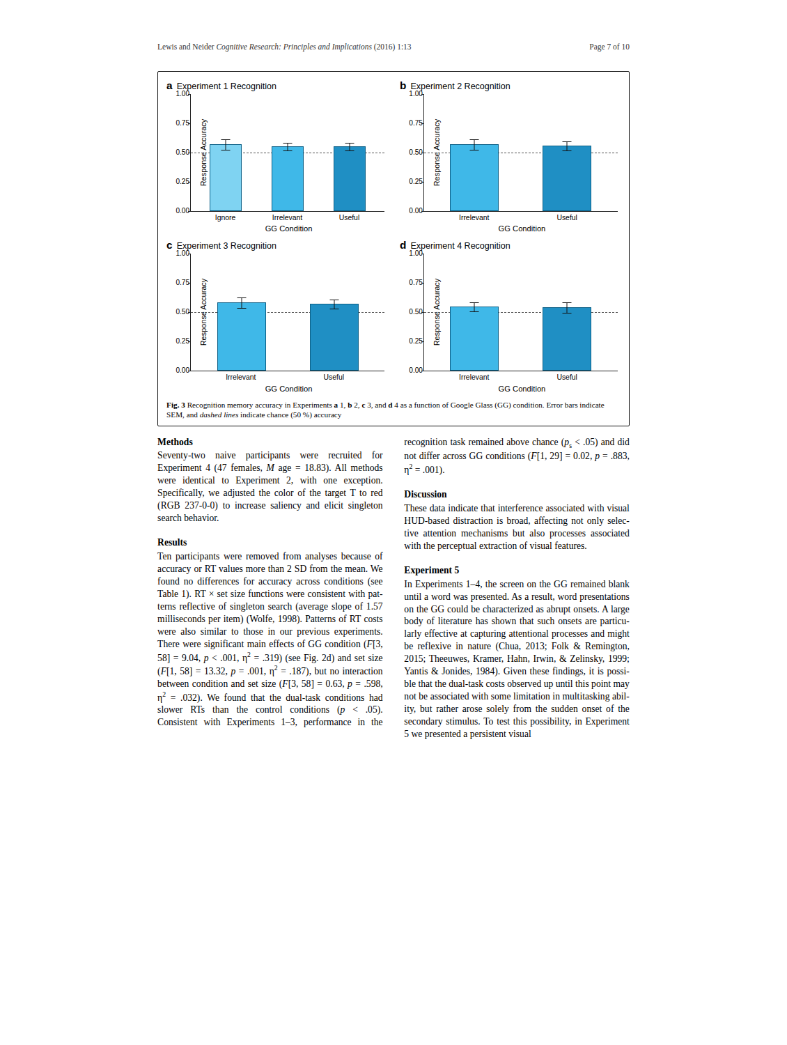Lewis and Neider Cognitive Research: Principles and Implications (2016) 1:13
Page 7 of 10
aExperiment 1 Recognition
Response Accuracy
1.00
0.75
0.50
0.25
0.00
Ignore Irrelevant Useful
GG Condition
bExperiment 2 Recognition
Response Accuracy
1.00
0.75
0.50
0.25
0.00
Irrelevant Useful
GG Condition
cExperiment 3 Recognition
Response Accuracy
1.00
0.75
0.50
0.25
0.00
Irrelevant Useful
GG Condition
dExperiment 4 Recognition
Response Accuracy
1.00
0.75
0.50
0.25
0.00
Irrelevant Useful
GG Condition
Fig. 3 Recognition memory accuracy in Experiments a 1, b 2, c 3, and d 4 as a function of Google Glass (GG) condition. Error bars indicate SEM, and dashed lines indicate chance (50 %) accuracy
Methods
Seventy-two naive participants were recruited for Experiment 4 (47 females, M age = 18.83). All methods were identical to Experiment 2, with one exception. Specifically, we adjusted the color of the target T to red (RGB 237-0-0) to increase saliency and elicit singleton search behavior.
Results
Ten participants were removed from analyses because of accuracy or RT values more than 2 SD from the mean. We found no differences for accuracy across conditions (see Table 1). RT × set size functions were consistent with patterns reflective of singleton search (average slope of 1.57 milliseconds per item) (Wolfe, 1998). Patterns of RT costs were also similar to those in our previous experiments. There were significant main effects of GG condition (F[3, 58] = 9.04, p < .001, η2 = .319) (see Fig. 2d) and set size (F[1, 58] = 13.32, p = .001, η2 = .187), but no interaction between condition and set size (F[3, 58] = 0.63, p = .598, η2 = .032). We found that the dual-task conditions had slower RTs than the control conditions (p < .05). Consistent with Experiments 1–3, performance in the recognition task remained above chance (ps < .05) and did not differ across GG conditions (F[1, 29] = 0.02, p = .883, η2 = .001).
Discussion
These data indicate that interference associated with visual HUD-based distraction is broad, affecting not only selective attention mechanisms but also processes associated with the perceptual extraction of visual features.
Experiment 5
In Experiments 1–4, the screen on the GG remained blank until a word was presented. As a result, word presentations on the GG could be characterized as abrupt onsets. A large body of literature has shown that such onsets are particularly effective at capturing attentional processes and might be reflexive in nature (Chua, 2013; Folk & Remington, 2015; Theeuwes, Kramer, Hahn, Irwin, & Zelinsky, 1999; Yantis & Jonides, 1984). Given these findings, it is possible that the dual-task costs observed up until this point may not be associated with some limitation in multitasking ability, but rather arose solely from the sudden onset of the secondary stimulus. To test this possibility, in Experiment 5 we presented a persistent visual